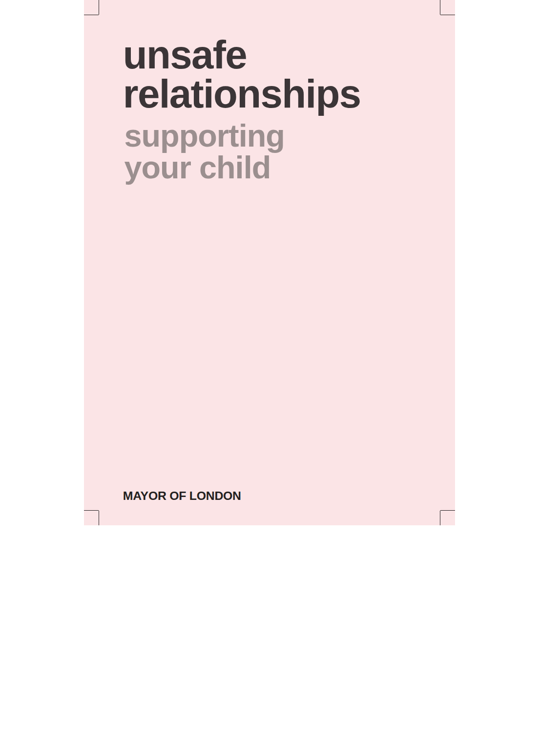unsaferelationships
supportingyour child
Mayor of London